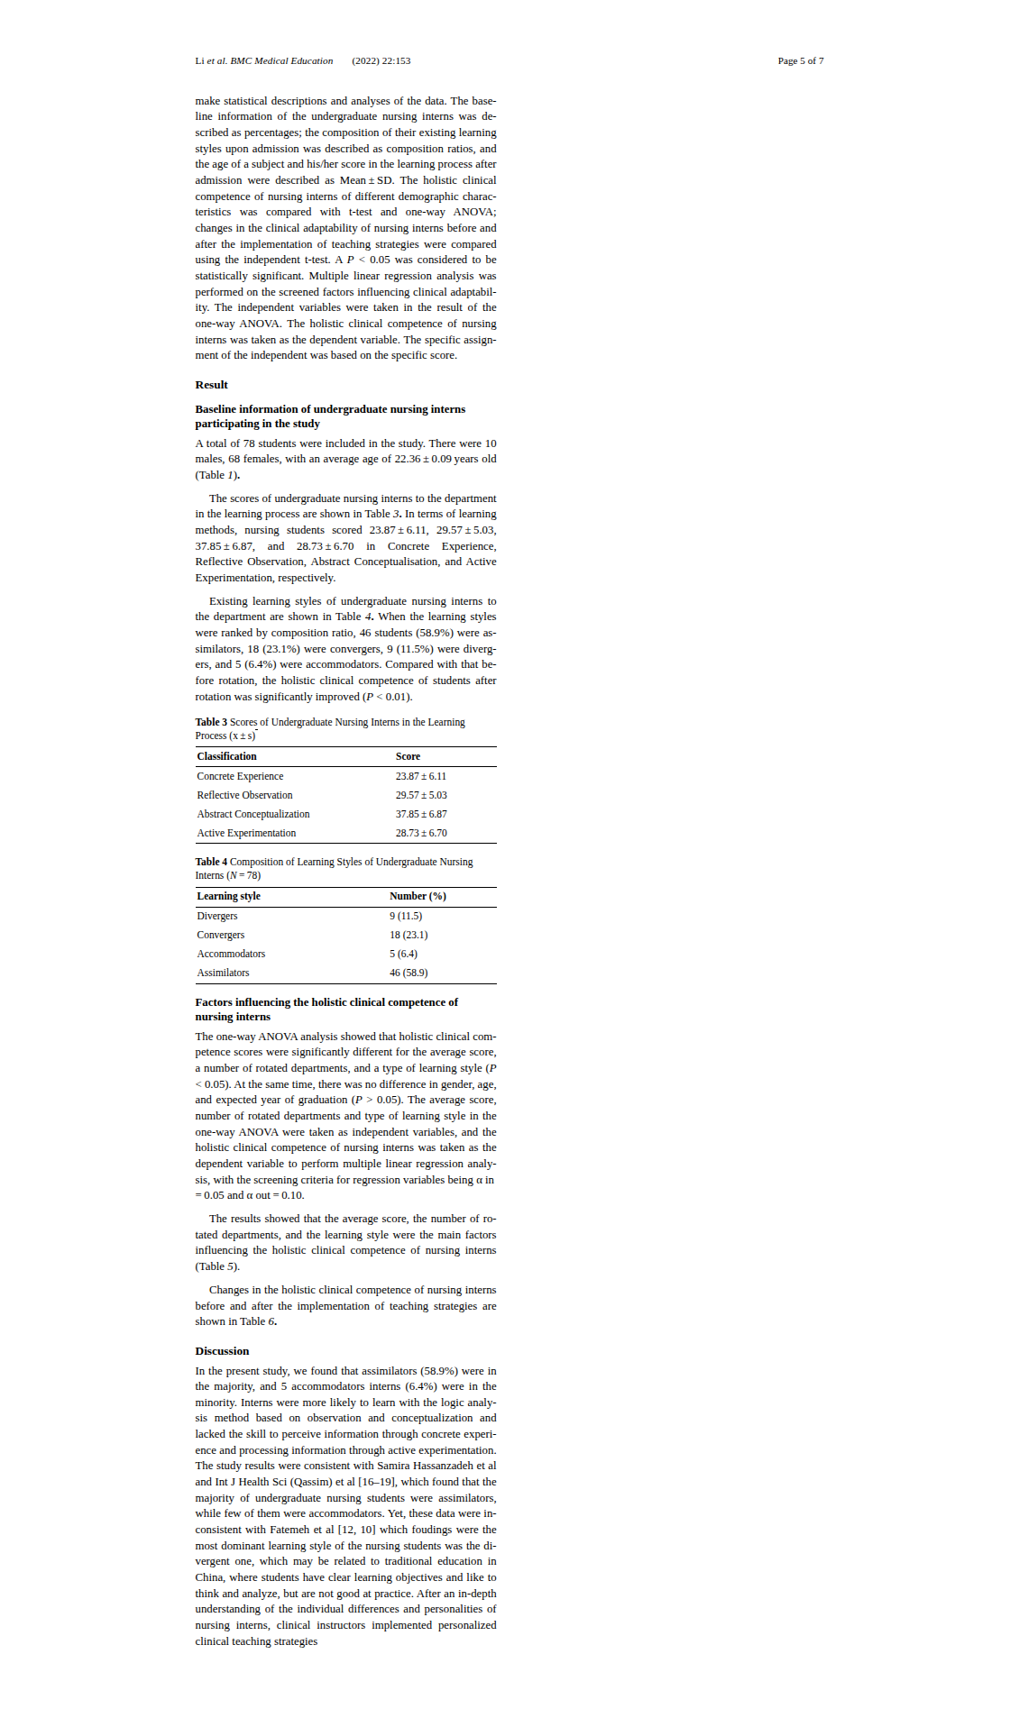Li et al. BMC Medical Education(2022) 22:153
Page 5 of 7
make statistical descriptions and analyses of the data. The baseline information of the undergraduate nursing interns was described as percentages; the composition of their existing learning styles upon admission was described as composition ratios, and the age of a subject and his/her score in the learning process after admission were described as Mean ± SD. The holistic clinical competence of nursing interns of different demographic characteristics was compared with t-test and one-way ANOVA; changes in the clinical adaptability of nursing interns before and after the implementation of teaching strategies were compared using the independent t-test. A P < 0.05 was considered to be statistically significant. Multiple linear regression analysis was performed on the screened factors influencing clinical adaptability. The independent variables were taken in the result of the one-way ANOVA. The holistic clinical competence of nursing interns was taken as the dependent variable. The specific assignment of the independent was based on the specific score.
Result
Baseline information of undergraduate nursing interns participating in the study
A total of 78 students were included in the study. There were 10 males, 68 females, with an average age of 22.36 ± 0.09 years old (Table 1).
The scores of undergraduate nursing interns to the department in the learning process are shown in Table 3. In terms of learning methods, nursing students scored 23.87 ± 6.11, 29.57 ± 5.03, 37.85 ± 6.87, and 28.73 ± 6.70 in Concrete Experience, Reflective Observation, Abstract Conceptualisation, and Active Experimentation, respectively.
Existing learning styles of undergraduate nursing interns to the department are shown in Table 4. When the learning styles were ranked by composition ratio, 46 students (58.9%) were assimilators, 18 (23.1%) were convergers, 9 (11.5%) were divergers, and 5 (6.4%) were accommodators. Compared with that before rotation, the holistic clinical competence of students after rotation was significantly improved (P < 0.01).
Table 3 Scores of Undergraduate Nursing Interns in the Learning Process (x ± s)
| Classification | Score |
| --- | --- |
| Concrete Experience | 23.87 ± 6.11 |
| Reflective Observation | 29.57 ± 5.03 |
| Abstract Conceptualization | 37.85 ± 6.87 |
| Active Experimentation | 28.73 ± 6.70 |
Table 4 Composition of Learning Styles of Undergraduate Nursing Interns (N = 78)
| Learning style | Number (%) |
| --- | --- |
| Divergers | 9 (11.5) |
| Convergers | 18 (23.1) |
| Accommodators | 5 (6.4) |
| Assimilators | 46 (58.9) |
Factors influencing the holistic clinical competence of nursing interns
The one-way ANOVA analysis showed that holistic clinical competence scores were significantly different for the average score, a number of rotated departments, and a type of learning style (P < 0.05). At the same time, there was no difference in gender, age, and expected year of graduation (P > 0.05). The average score, number of rotated departments and type of learning style in the one-way ANOVA were taken as independent variables, and the holistic clinical competence of nursing interns was taken as the dependent variable to perform multiple linear regression analysis, with the screening criteria for regression variables being α in = 0.05 and α out = 0.10.
The results showed that the average score, the number of rotated departments, and the learning style were the main factors influencing the holistic clinical competence of nursing interns (Table 5).
Changes in the holistic clinical competence of nursing interns before and after the implementation of teaching strategies are shown in Table 6.
Discussion
In the present study, we found that assimilators (58.9%) were in the majority, and 5 accommodators interns (6.4%) were in the minority. Interns were more likely to learn with the logic analysis method based on observation and conceptualization and lacked the skill to perceive information through concrete experience and processing information through active experimentation. The study results were consistent with Samira Hassanzadeh et al and Int J Health Sci (Qassim) et al [16–19], which found that the majority of undergraduate nursing students were assimilators, while few of them were accommodators. Yet, these data were inconsistent with Fatemeh et al [12, 10] which foudings were the most dominant learning style of the nursing students was the divergent one, which may be related to traditional education in China, where students have clear learning objectives and like to think and analyze, but are not good at practice. After an in-depth understanding of the individual differences and personalities of nursing interns, clinical instructors implemented personalized clinical teaching strategies